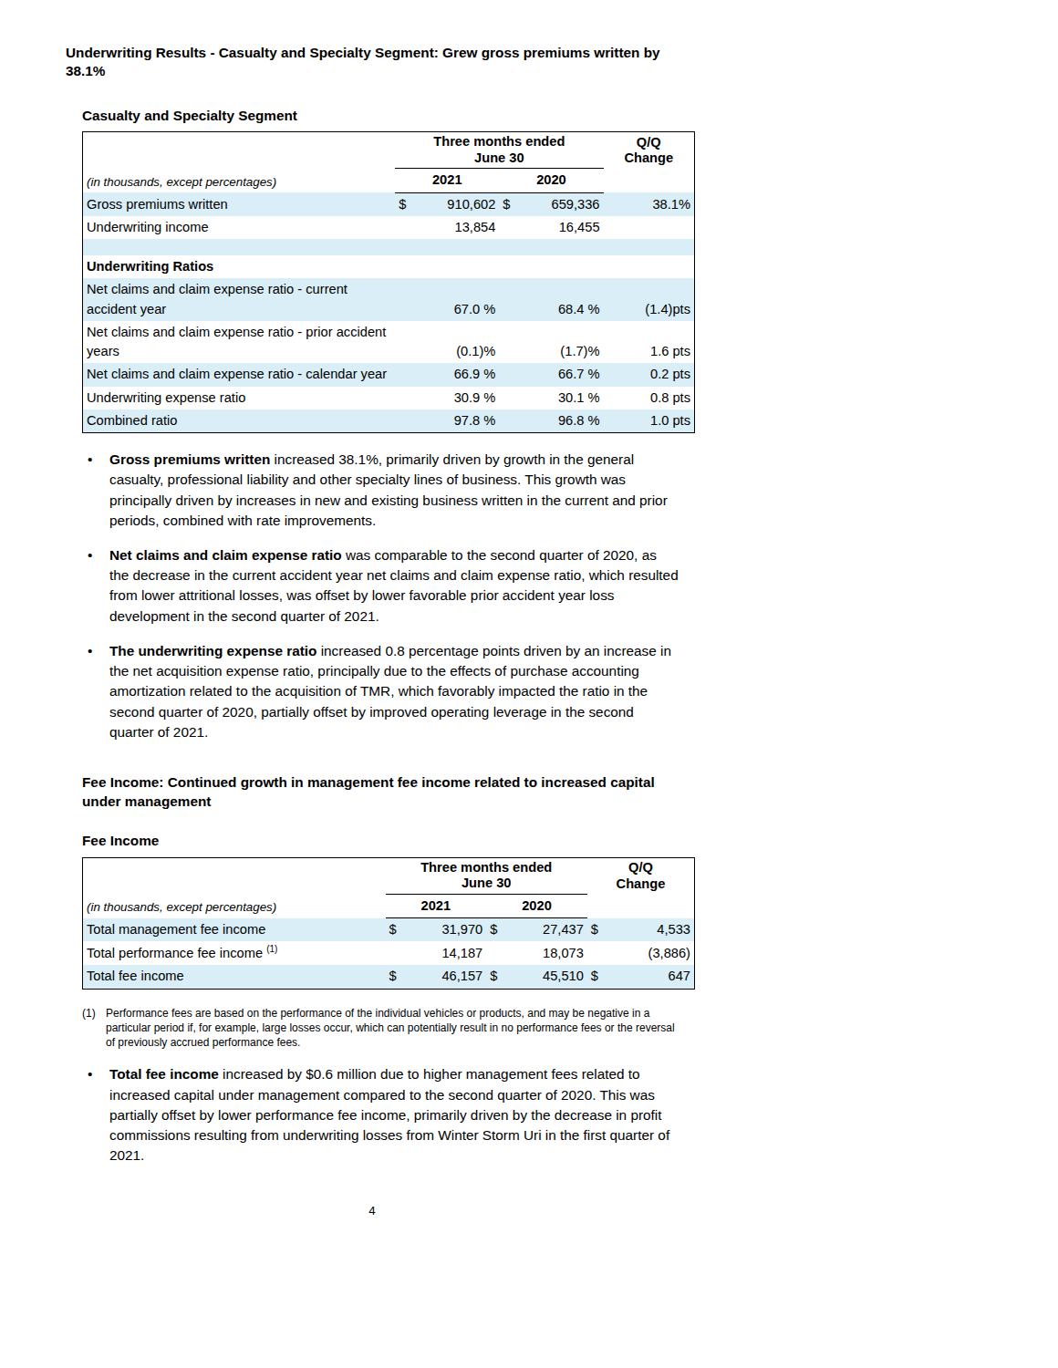Underwriting Results - Casualty and Specialty Segment: Grew gross premiums written by 38.1%
Casualty and Specialty Segment
| | Three months ended June 30 | Q/Q Change |
| --- | --- | --- |
| (in thousands, except percentages) | 2021 | 2020 | |
| Gross premiums written | $ | 910,602 | $ | 659,336 | 38.1% |
| Underwriting income | | 13,854 | | 16,455 | |
| Underwriting Ratios | | | | | |
| Net claims and claim expense ratio - current accident year | | 67.0 % | | 68.4 % | (1.4)pts |
| Net claims and claim expense ratio - prior accident years | | (0.1)% | | (1.7)% | 1.6 pts |
| Net claims and claim expense ratio - calendar year | | 66.9 % | | 66.7 % | 0.2 pts |
| Underwriting expense ratio | | 30.9 % | | 30.1 % | 0.8 pts |
| Combined ratio | | 97.8 % | | 96.8 % | 1.0 pts |
Gross premiums written increased 38.1%, primarily driven by growth in the general casualty, professional liability and other specialty lines of business. This growth was principally driven by increases in new and existing business written in the current and prior periods, combined with rate improvements.
Net claims and claim expense ratio was comparable to the second quarter of 2020, as the decrease in the current accident year net claims and claim expense ratio, which resulted from lower attritional losses, was offset by lower favorable prior accident year loss development in the second quarter of 2021.
The underwriting expense ratio increased 0.8 percentage points driven by an increase in the net acquisition expense ratio, principally due to the effects of purchase accounting amortization related to the acquisition of TMR, which favorably impacted the ratio in the second quarter of 2020, partially offset by improved operating leverage in the second quarter of 2021.
Fee Income: Continued growth in management fee income related to increased capital under management
Fee Income
| | Three months ended June 30 | Q/Q Change |
| --- | --- | --- |
| (in thousands, except percentages) | 2021 | 2020 | |
| Total management fee income | $ | 31,970 | $ | 27,437 | $ | 4,533 |
| Total performance fee income (1) | | 14,187 | | 18,073 | | (3,886) |
| Total fee income | $ | 46,157 | $ | 45,510 | $ | 647 |
(1) Performance fees are based on the performance of the individual vehicles or products, and may be negative in a particular period if, for example, large losses occur, which can potentially result in no performance fees or the reversal of previously accrued performance fees.
Total fee income increased by $0.6 million due to higher management fees related to increased capital under management compared to the second quarter of 2020. This was partially offset by lower performance fee income, primarily driven by the decrease in profit commissions resulting from underwriting losses from Winter Storm Uri in the first quarter of 2021.
4